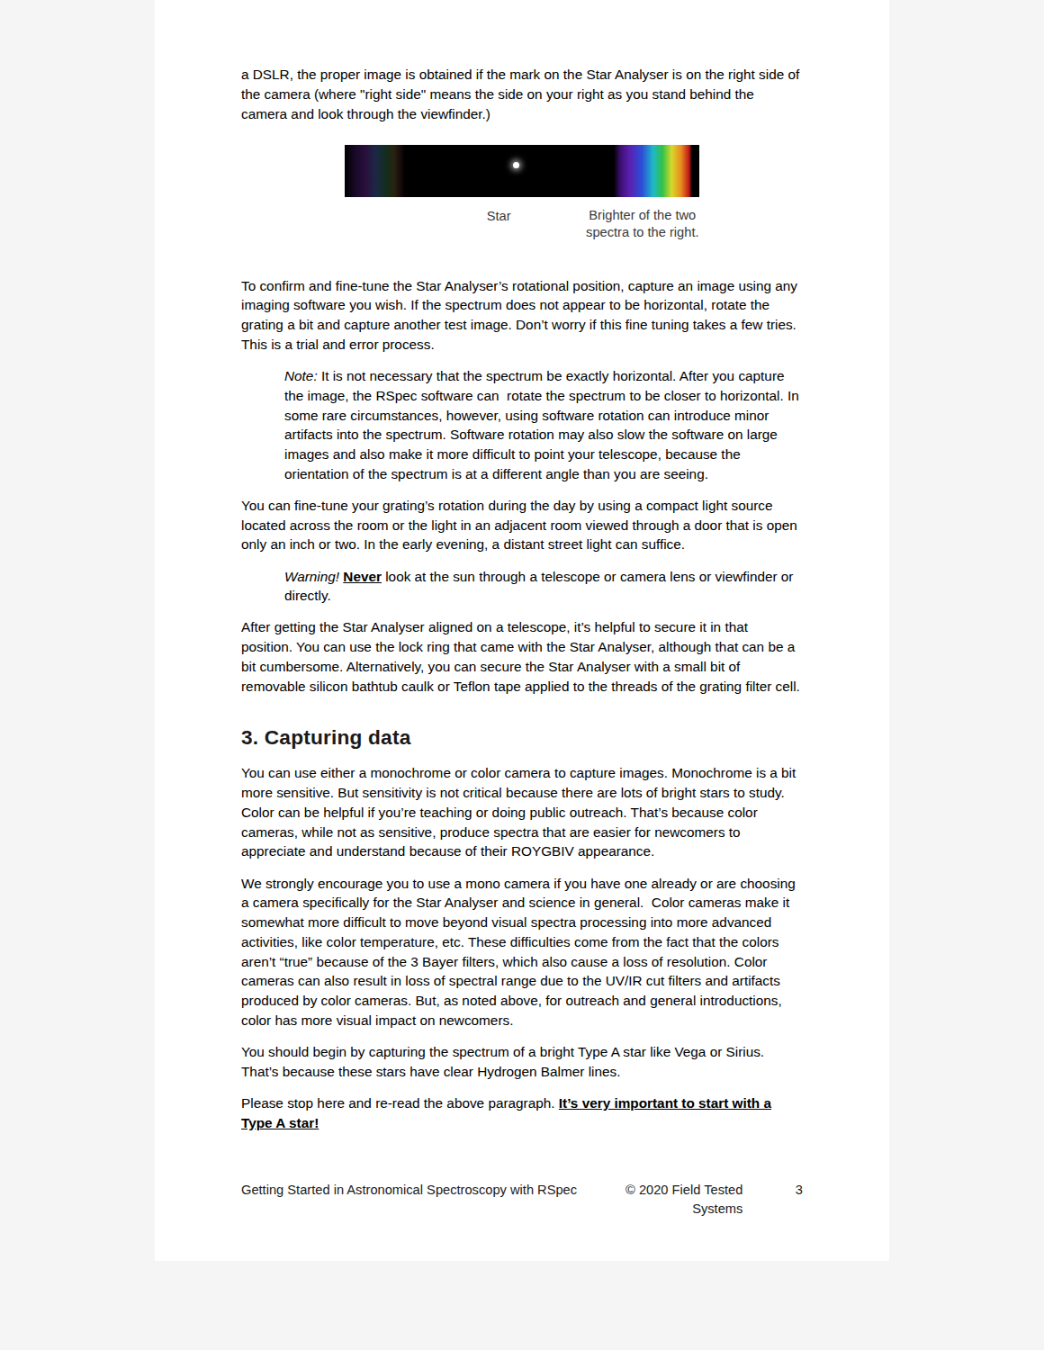a DSLR, the proper image is obtained if the mark on the Star Analyser is on the right side of the camera (where "right side" means the side on your right as you stand behind the camera and look through the viewfinder.)
Star Brighter of the two
spectra to the right.
To confirm and fine-tune the Star Analyser’s rotational position, capture an image using any imaging software you wish. If the spectrum does not appear to be horizontal, rotate the grating a bit and capture another test image. Don’t worry if this fine tuning takes a few tries. This is a trial and error process.
Note: It is not necessary that the spectrum be exactly horizontal. After you capture the image, the RSpec software can rotate the spectrum to be closer to horizontal. In some rare circumstances, however, using software rotation can introduce minor artifacts into the spectrum. Software rotation may also slow the software on large images and also make it more difficult to point your telescope, because the orientation of the spectrum is at a different angle than you are seeing.
You can fine-tune your grating’s rotation during the day by using a compact light source located across the room or the light in an adjacent room viewed through a door that is open only an inch or two. In the early evening, a distant street light can suffice.
Warning! Never look at the sun through a telescope or camera lens or viewfinder or directly.
After getting the Star Analyser aligned on a telescope, it’s helpful to secure it in that position. You can use the lock ring that came with the Star Analyser, although that can be a bit cumbersome. Alternatively, you can secure the Star Analyser with a small bit of removable silicon bathtub caulk or Teflon tape applied to the threads of the grating filter cell.
3. Capturing data
You can use either a monochrome or color camera to capture images. Monochrome is a bit more sensitive. But sensitivity is not critical because there are lots of bright stars to study. Color can be helpful if you’re teaching or doing public outreach. That’s because color cameras, while not as sensitive, produce spectra that are easier for newcomers to appreciate and understand because of their ROYGBIV appearance.
We strongly encourage you to use a mono camera if you have one already or are choosing a camera specifically for the Star Analyser and science in general. Color cameras make it somewhat more difficult to move beyond visual spectra processing into more advanced activities, like color temperature, etc. These difficulties come from the fact that the colors aren’t “true” because of the 3 Bayer filters, which also cause a loss of resolution. Color cameras can also result in loss of spectral range due to the UV/IR cut filters and artifacts produced by color cameras. But, as noted above, for outreach and general introductions, color has more visual impact on newcomers.
You should begin by capturing the spectrum of a bright Type A star like Vega or Sirius. That’s because these stars have clear Hydrogen Balmer lines.
Please stop here and re-read the above paragraph. It’s very important to start with a Type A star!
Getting Started in Astronomical Spectroscopy with RSpec
© 2020 Field Tested Systems
3